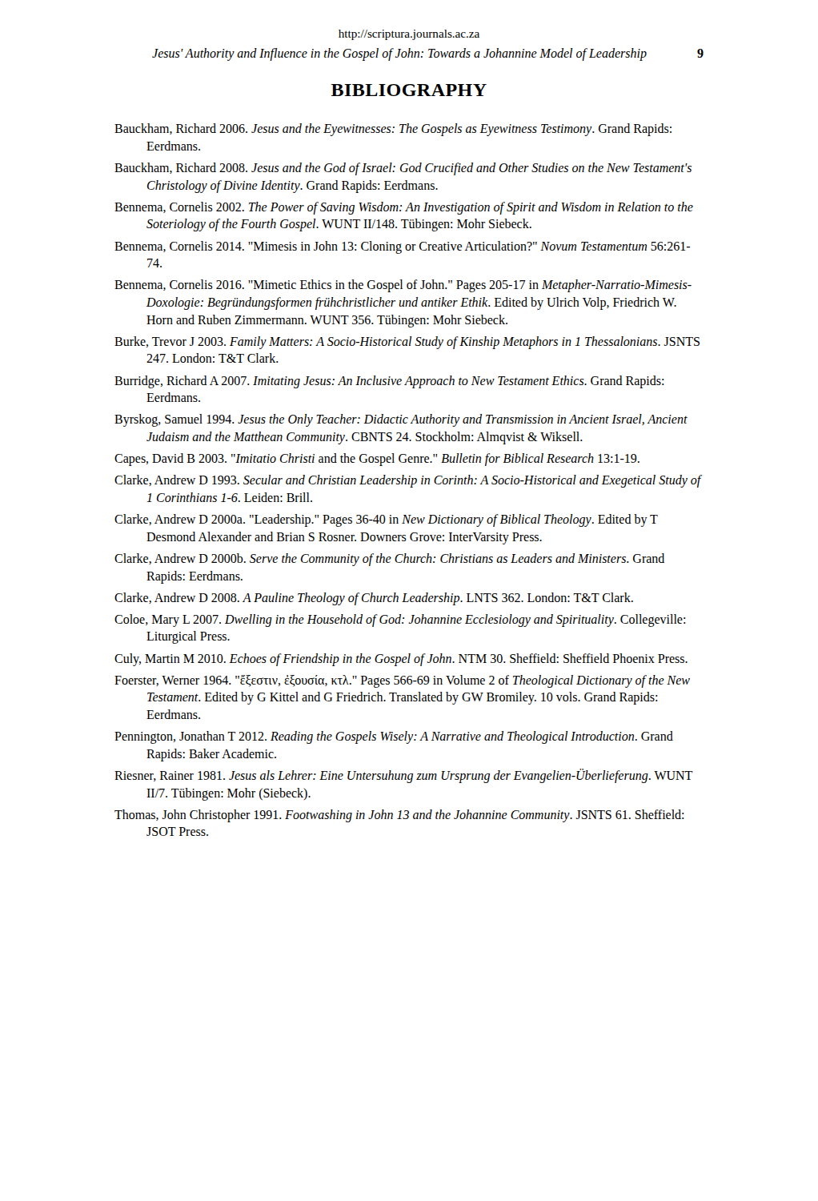http://scriptura.journals.ac.za
Jesus' Authority and Influence in the Gospel of John: Towards a Johannine Model of Leadership 9
BIBLIOGRAPHY
Bauckham, Richard 2006. Jesus and the Eyewitnesses: The Gospels as Eyewitness Testimony. Grand Rapids: Eerdmans.
Bauckham, Richard 2008. Jesus and the God of Israel: God Crucified and Other Studies on the New Testament's Christology of Divine Identity. Grand Rapids: Eerdmans.
Bennema, Cornelis 2002. The Power of Saving Wisdom: An Investigation of Spirit and Wisdom in Relation to the Soteriology of the Fourth Gospel. WUNT II/148. Tübingen: Mohr Siebeck.
Bennema, Cornelis 2014. "Mimesis in John 13: Cloning or Creative Articulation?" Novum Testamentum 56:261-74.
Bennema, Cornelis 2016. "Mimetic Ethics in the Gospel of John." Pages 205-17 in Metapher-Narratio-Mimesis-Doxologie: Begründungsformen frühchristlicher und antiker Ethik. Edited by Ulrich Volp, Friedrich W. Horn and Ruben Zimmermann. WUNT 356. Tübingen: Mohr Siebeck.
Burke, Trevor J 2003. Family Matters: A Socio-Historical Study of Kinship Metaphors in 1 Thessalonians. JSNTS 247. London: T&T Clark.
Burridge, Richard A 2007. Imitating Jesus: An Inclusive Approach to New Testament Ethics. Grand Rapids: Eerdmans.
Byrskog, Samuel 1994. Jesus the Only Teacher: Didactic Authority and Transmission in Ancient Israel, Ancient Judaism and the Matthean Community. CBNTS 24. Stockholm: Almqvist & Wiksell.
Capes, David B 2003. "Imitatio Christi and the Gospel Genre." Bulletin for Biblical Research 13:1-19.
Clarke, Andrew D 1993. Secular and Christian Leadership in Corinth: A Socio-Historical and Exegetical Study of 1 Corinthians 1-6. Leiden: Brill.
Clarke, Andrew D 2000a. "Leadership." Pages 36-40 in New Dictionary of Biblical Theology. Edited by T Desmond Alexander and Brian S Rosner. Downers Grove: InterVarsity Press.
Clarke, Andrew D 2000b. Serve the Community of the Church: Christians as Leaders and Ministers. Grand Rapids: Eerdmans.
Clarke, Andrew D 2008. A Pauline Theology of Church Leadership. LNTS 362. London: T&T Clark.
Coloe, Mary L 2007. Dwelling in the Household of God: Johannine Ecclesiology and Spirituality. Collegeville: Liturgical Press.
Culy, Martin M 2010. Echoes of Friendship in the Gospel of John. NTM 30. Sheffield: Sheffield Phoenix Press.
Foerster, Werner 1964. "ἔξεστιν, ἐξουσία, κτλ." Pages 566-69 in Volume 2 of Theological Dictionary of the New Testament. Edited by G Kittel and G Friedrich. Translated by GW Bromiley. 10 vols. Grand Rapids: Eerdmans.
Pennington, Jonathan T 2012. Reading the Gospels Wisely: A Narrative and Theological Introduction. Grand Rapids: Baker Academic.
Riesner, Rainer 1981. Jesus als Lehrer: Eine Untersuhung zum Ursprung der Evangelien-Überlieferung. WUNT II/7. Tübingen: Mohr (Siebeck).
Thomas, John Christopher 1991. Footwashing in John 13 and the Johannine Community. JSNTS 61. Sheffield: JSOT Press.